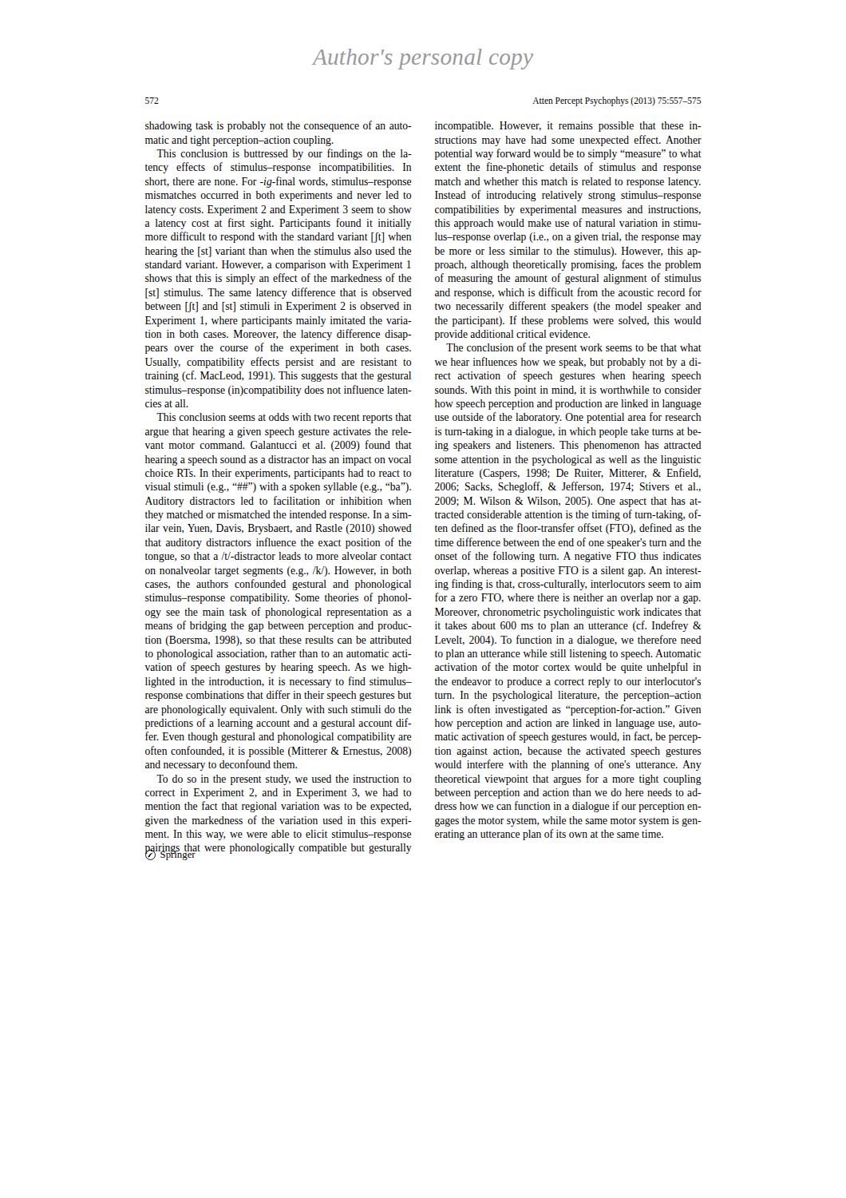Author's personal copy
572 Atten Percept Psychophys (2013) 75:557–575
shadowing task is probably not the consequence of an automatic and tight perception–action coupling.
This conclusion is buttressed by our findings on the latency effects of stimulus–response incompatibilities. In short, there are none. For -ig-final words, stimulus–response mismatches occurred in both experiments and never led to latency costs. Experiment 2 and Experiment 3 seem to show a latency cost at first sight. Participants found it initially more difficult to respond with the standard variant [ʃt] when hearing the [st] variant than when the stimulus also used the standard variant. However, a comparison with Experiment 1 shows that this is simply an effect of the markedness of the [st] stimulus. The same latency difference that is observed between [ʃt] and [st] stimuli in Experiment 2 is observed in Experiment 1, where participants mainly imitated the variation in both cases. Moreover, the latency difference disappears over the course of the experiment in both cases. Usually, compatibility effects persist and are resistant to training (cf. MacLeod, 1991). This suggests that the gestural stimulus–response (in)compatibility does not influence latencies at all.
This conclusion seems at odds with two recent reports that argue that hearing a given speech gesture activates the relevant motor command. Galantucci et al. (2009) found that hearing a speech sound as a distractor has an impact on vocal choice RTs. In their experiments, participants had to react to visual stimuli (e.g., “##”) with a spoken syllable (e.g., “ba”). Auditory distractors led to facilitation or inhibition when they matched or mismatched the intended response. In a similar vein, Yuen, Davis, Brysbaert, and Rastle (2010) showed that auditory distractors influence the exact position of the tongue, so that a /t/-distractor leads to more alveolar contact on nonalveolar target segments (e.g., /k/). However, in both cases, the authors confounded gestural and phonological stimulus–response compatibility. Some theories of phonology see the main task of phonological representation as a means of bridging the gap between perception and production (Boersma, 1998), so that these results can be attributed to phonological association, rather than to an automatic activation of speech gestures by hearing speech. As we highlighted in the introduction, it is necessary to find stimulus–response combinations that differ in their speech gestures but are phonologically equivalent. Only with such stimuli do the predictions of a learning account and a gestural account differ. Even though gestural and phonological compatibility are often confounded, it is possible (Mitterer & Ernestus, 2008) and necessary to deconfound them.
To do so in the present study, we used the instruction to correct in Experiment 2, and in Experiment 3, we had to mention the fact that regional variation was to be expected, given the markedness of the variation used in this experiment. In this way, we were able to elicit stimulus–response pairings that were phonologically compatible but gesturally incompatible. However, it remains possible that these instructions may have had some unexpected effect. Another potential way forward would be to simply “measure” to what extent the fine-phonetic details of stimulus and response match and whether this match is related to response latency. Instead of introducing relatively strong stimulus–response compatibilities by experimental measures and instructions, this approach would make use of natural variation in stimulus–response overlap (i.e., on a given trial, the response may be more or less similar to the stimulus). However, this approach, although theoretically promising, faces the problem of measuring the amount of gestural alignment of stimulus and response, which is difficult from the acoustic record for two necessarily different speakers (the model speaker and the participant). If these problems were solved, this would provide additional critical evidence.
The conclusion of the present work seems to be that what we hear influences how we speak, but probably not by a direct activation of speech gestures when hearing speech sounds. With this point in mind, it is worthwhile to consider how speech perception and production are linked in language use outside of the laboratory. One potential area for research is turn-taking in a dialogue, in which people take turns at being speakers and listeners. This phenomenon has attracted some attention in the psychological as well as the linguistic literature (Caspers, 1998; De Ruiter, Mitterer, & Enfield, 2006; Sacks, Schegloff, & Jefferson, 1974; Stivers et al., 2009; M. Wilson & Wilson, 2005). One aspect that has attracted considerable attention is the timing of turn-taking, often defined as the floor-transfer offset (FTO), defined as the time difference between the end of one speaker's turn and the onset of the following turn. A negative FTO thus indicates overlap, whereas a positive FTO is a silent gap. An interesting finding is that, cross-culturally, interlocutors seem to aim for a zero FTO, where there is neither an overlap nor a gap. Moreover, chronometric psycholinguistic work indicates that it takes about 600 ms to plan an utterance (cf. Indefrey & Levelt, 2004). To function in a dialogue, we therefore need to plan an utterance while still listening to speech. Automatic activation of the motor cortex would be quite unhelpful in the endeavor to produce a correct reply to our interlocutor's turn. In the psychological literature, the perception–action link is often investigated as “perception-for-action.” Given how perception and action are linked in language use, automatic activation of speech gestures would, in fact, be perception against action, because the activated speech gestures would interfere with the planning of one's utterance. Any theoretical viewpoint that argues for a more tight coupling between perception and action than we do here needs to address how we can function in a dialogue if our perception engages the motor system, while the same motor system is generating an utterance plan of its own at the same time.
Springer